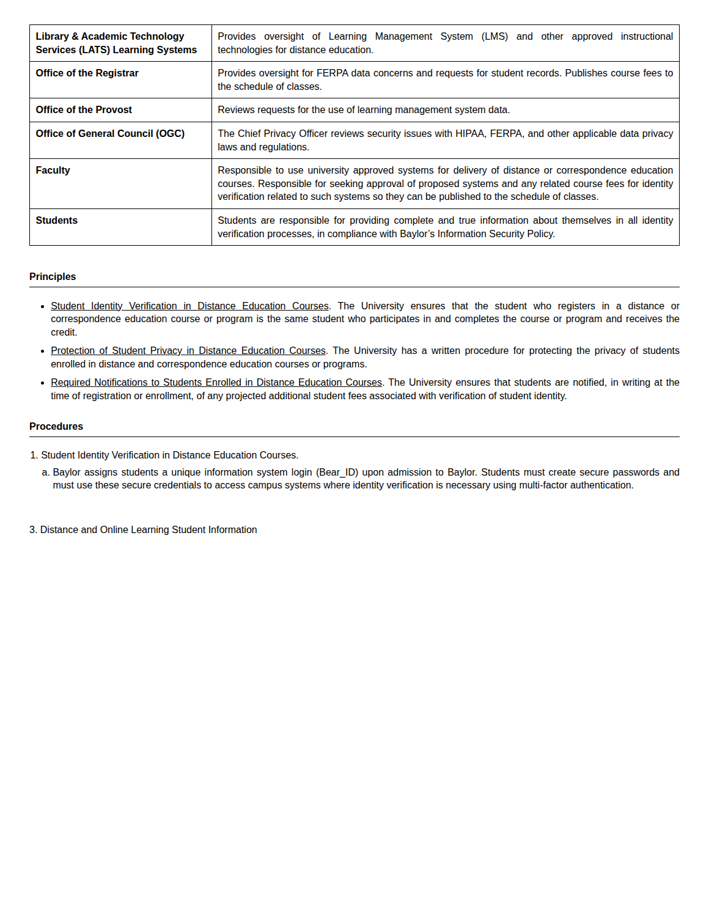| Library & Academic Technology Services (LATS) Learning Systems | Provides oversight of Learning Management System (LMS) and other approved instructional technologies for distance education. |
| Office of the Registrar | Provides oversight for FERPA data concerns and requests for student records. Publishes course fees to the schedule of classes. |
| Office of the Provost | Reviews requests for the use of learning management system data. |
| Office of General Council (OGC) | The Chief Privacy Officer reviews security issues with HIPAA, FERPA, and other applicable data privacy laws and regulations. |
| Faculty | Responsible to use university approved systems for delivery of distance or correspondence education courses. Responsible for seeking approval of proposed systems and any related course fees for identity verification related to such systems so they can be published to the schedule of classes. |
| Students | Students are responsible for providing complete and true information about themselves in all identity verification processes, in compliance with Baylor’s Information Security Policy. |
Principles
Student Identity Verification in Distance Education Courses. The University ensures that the student who registers in a distance or correspondence education course or program is the same student who participates in and completes the course or program and receives the credit.
Protection of Student Privacy in Distance Education Courses. The University has a written procedure for protecting the privacy of students enrolled in distance and correspondence education courses or programs.
Required Notifications to Students Enrolled in Distance Education Courses. The University ensures that students are notified, in writing at the time of registration or enrollment, of any projected additional student fees associated with verification of student identity.
Procedures
Student Identity Verification in Distance Education Courses.
Baylor assigns students a unique information system login (Bear_ID) upon admission to Baylor. Students must create secure passwords and must use these secure credentials to access campus systems where identity verification is necessary using multi-factor authentication.
3. Distance and Online Learning Student Information